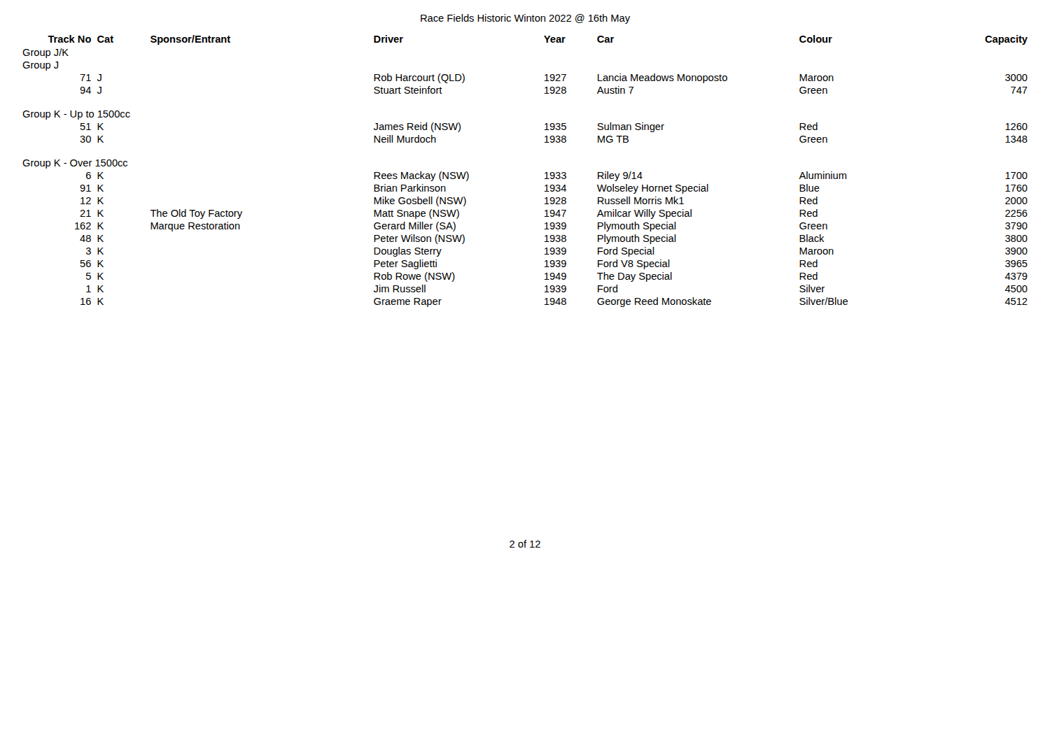Race Fields Historic Winton 2022 @ 16th May
| Track No | Cat | Sponsor/Entrant | Driver | Year | Car | Colour | Capacity |
| --- | --- | --- | --- | --- | --- | --- | --- |
| Group J/K |
| Group J |
| 71 | J | | Rob Harcourt (QLD) | 1927 | Lancia Meadows Monoposto | Maroon | 3000 |
| 94 | J | | Stuart Steinfort | 1928 | Austin 7 | Green | 747 |
| Group K - Up to 1500cc |
| 51 | K | | James Reid (NSW) | 1935 | Sulman Singer | Red | 1260 |
| 30 | K | | Neill Murdoch | 1938 | MG TB | Green | 1348 |
| Group K - Over 1500cc |
| 6 | K | | Rees Mackay (NSW) | 1933 | Riley 9/14 | Aluminium | 1700 |
| 91 | K | | Brian Parkinson | 1934 | Wolseley Hornet Special | Blue | 1760 |
| 12 | K | | Mike Gosbell (NSW) | 1928 | Russell Morris Mk1 | Red | 2000 |
| 21 | K | The Old Toy Factory | Matt Snape (NSW) | 1947 | Amilcar Willy Special | Red | 2256 |
| 162 | K | Marque Restoration | Gerard Miller (SA) | 1939 | Plymouth Special | Green | 3790 |
| 48 | K | | Peter Wilson (NSW) | 1938 | Plymouth Special | Black | 3800 |
| 3 | K | | Douglas Sterry | 1939 | Ford Special | Maroon | 3900 |
| 56 | K | | Peter Saglietti | 1939 | Ford V8 Special | Red | 3965 |
| 5 | K | | Rob Rowe (NSW) | 1949 | The Day Special | Red | 4379 |
| 1 | K | | Jim Russell | 1939 | Ford | Silver | 4500 |
| 16 | K | | Graeme Raper | 1948 | George Reed Monoskate | Silver/Blue | 4512 |
2 of 12